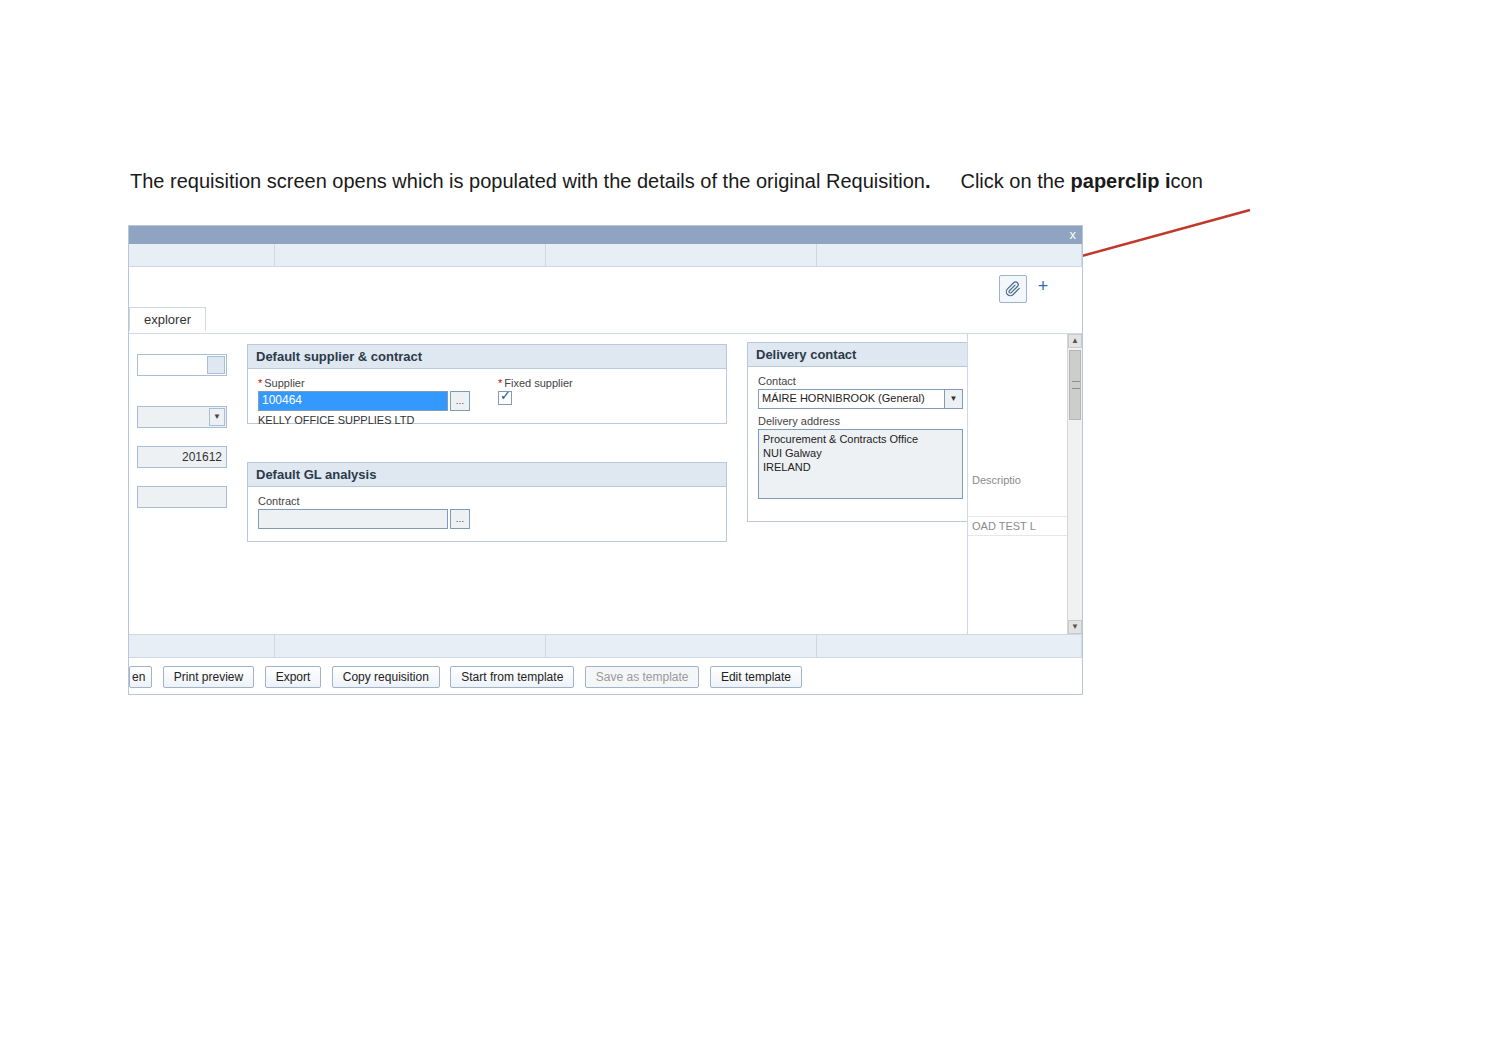The requisition screen opens which is populated with the details of the original Requisition. Click on the paperclip icon
x
+
explorer
▼
201612
Default supplier & contract
*Supplier
100464
…
KELLY OFFICE SUPPLIES LTD
*Fixed supplier
✓
Default GL analysis
Contract
…
Delivery contact
Contact
MÁIRE HORNIBROOK (General)
▼
Delivery address
Procurement & Contracts Office
NUI Galway
IRELAND
Descriptio
OAD TEST L
▲
▼
en Print preview Export Copy requisition Start from template Save as template Edit template
… ▼